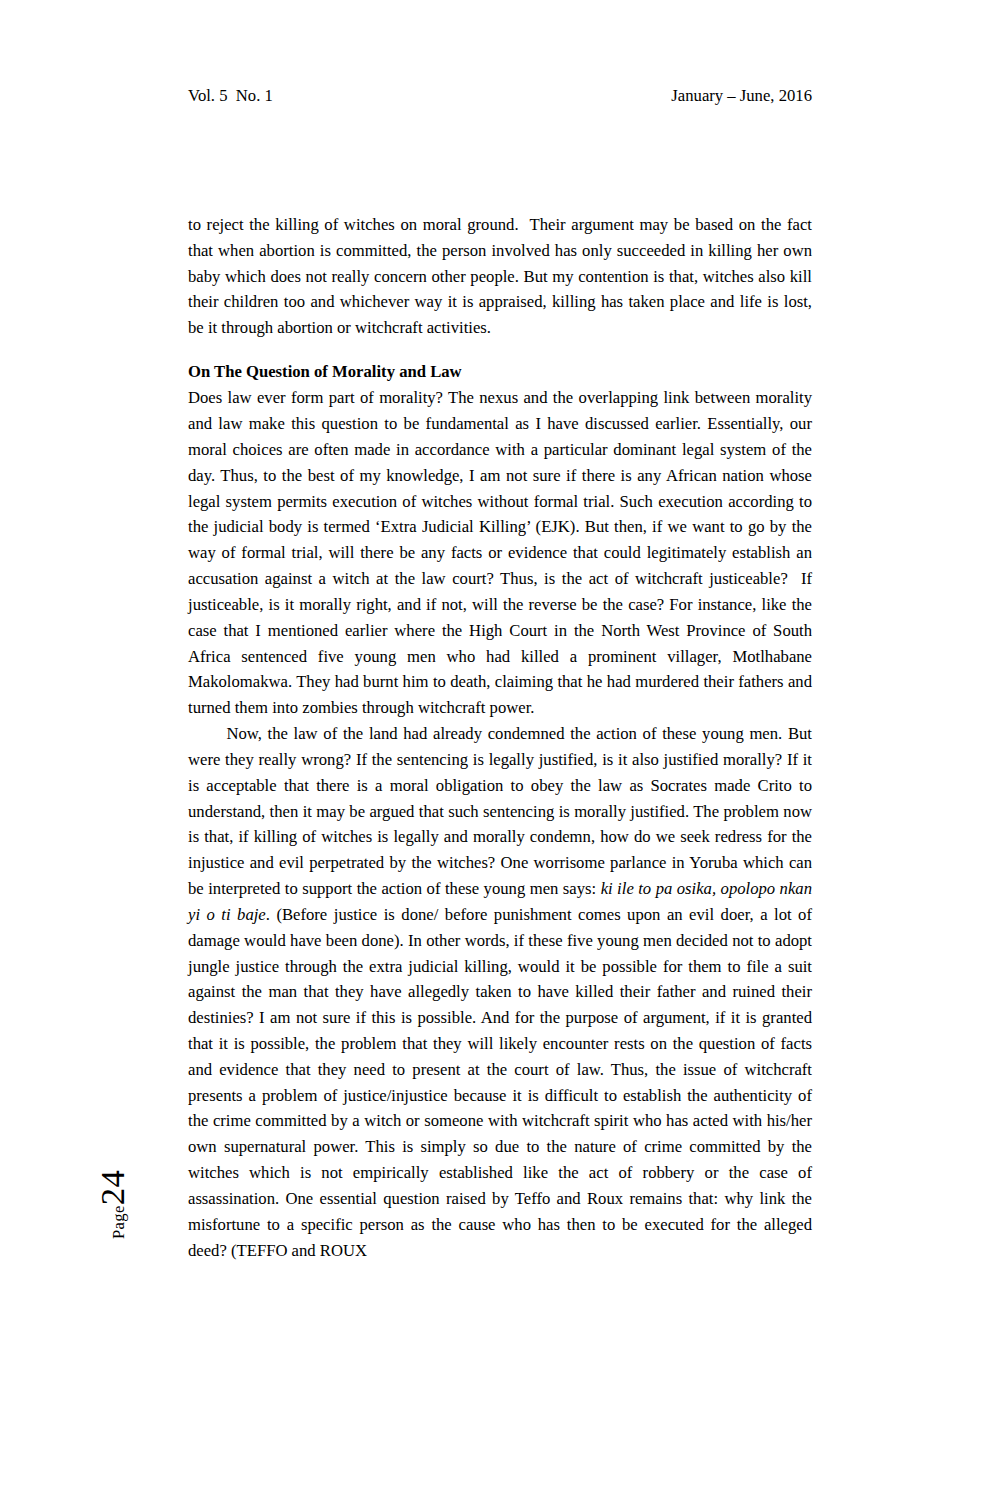Vol. 5 No. 1 January – June, 2016
to reject the killing of witches on moral ground. Their argument may be based on the fact that when abortion is committed, the person involved has only succeeded in killing her own baby which does not really concern other people. But my contention is that, witches also kill their children too and whichever way it is appraised, killing has taken place and life is lost, be it through abortion or witchcraft activities.
On The Question of Morality and Law
Does law ever form part of morality? The nexus and the overlapping link between morality and law make this question to be fundamental as I have discussed earlier. Essentially, our moral choices are often made in accordance with a particular dominant legal system of the day. Thus, to the best of my knowledge, I am not sure if there is any African nation whose legal system permits execution of witches without formal trial. Such execution according to the judicial body is termed ‘Extra Judicial Killing’ (EJK). But then, if we want to go by the way of formal trial, will there be any facts or evidence that could legitimately establish an accusation against a witch at the law court? Thus, is the act of witchcraft justiceable? If justiceable, is it morally right, and if not, will the reverse be the case? For instance, like the case that I mentioned earlier where the High Court in the North West Province of South Africa sentenced five young men who had killed a prominent villager, Motlhabane Makolomakwa. They had burnt him to death, claiming that he had murdered their fathers and turned them into zombies through witchcraft power.
Now, the law of the land had already condemned the action of these young men. But were they really wrong? If the sentencing is legally justified, is it also justified morally? If it is acceptable that there is a moral obligation to obey the law as Socrates made Crito to understand, then it may be argued that such sentencing is morally justified. The problem now is that, if killing of witches is legally and morally condemn, how do we seek redress for the injustice and evil perpetrated by the witches? One worrisome parlance in Yoruba which can be interpreted to support the action of these young men says: ki ile to pa osika, opolopo nkan yi o ti baje. (Before justice is done/ before punishment comes upon an evil doer, a lot of damage would have been done). In other words, if these five young men decided not to adopt jungle justice through the extra judicial killing, would it be possible for them to file a suit against the man that they have allegedly taken to have killed their father and ruined their destinies? I am not sure if this is possible. And for the purpose of argument, if it is granted that it is possible, the problem that they will likely encounter rests on the question of facts and evidence that they need to present at the court of law. Thus, the issue of witchcraft presents a problem of justice/injustice because it is difficult to establish the authenticity of the crime committed by a witch or someone with witchcraft spirit who has acted with his/her own supernatural power. This is simply so due to the nature of crime committed by the witches which is not empirically established like the act of robbery or the case of assassination. One essential question raised by Teffo and Roux remains that: why link the misfortune to a specific person as the cause who has then to be executed for the alleged deed? (TEFFO and ROUX
Page24